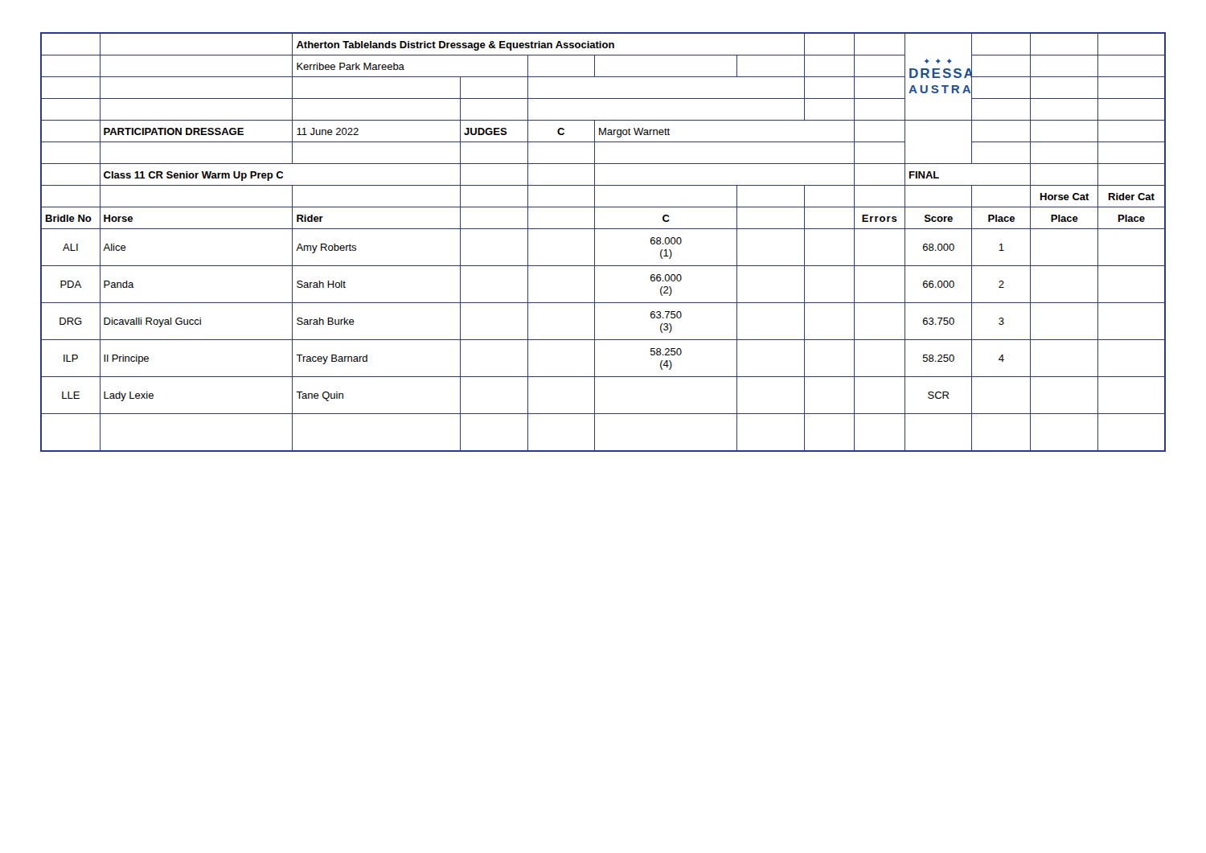| | | Atherton Tablelands District Dressage & Equestrian Association | | | ✦ ✦ ✦ DRESSAGE AUSTRALIA | | | |
| | | Kerribee Park Mareeba | | | | | | | | |
| | PARTICIPATION DRESSAGE | 11 June 2022 | JUDGES | C | Margot Warnett | | | | | |
| | Class 11 CR Senior Warm Up Prep C | | | | | FINAL | | |
| | | | | | | | | | | | Horse Cat | Rider Cat |
| Bridle No | Horse | Rider | | | C | | | Errors | Score | Place | Place | Place |
| ALI | Alice | Amy Roberts | | | 68.000 (1) | | | | 68.000 | 1 | | |
| PDA | Panda | Sarah Holt | | | 66.000 (2) | | | | 66.000 | 2 | | |
| DRG | Dicavalli Royal Gucci | Sarah Burke | | | 63.750 (3) | | | | 63.750 | 3 | | |
| ILP | Il Principe | Tracey Barnard | | | 58.250 (4) | | | | 58.250 | 4 | | |
| LLE | Lady Lexie | Tane Quin | | | | | | | SCR | | | |